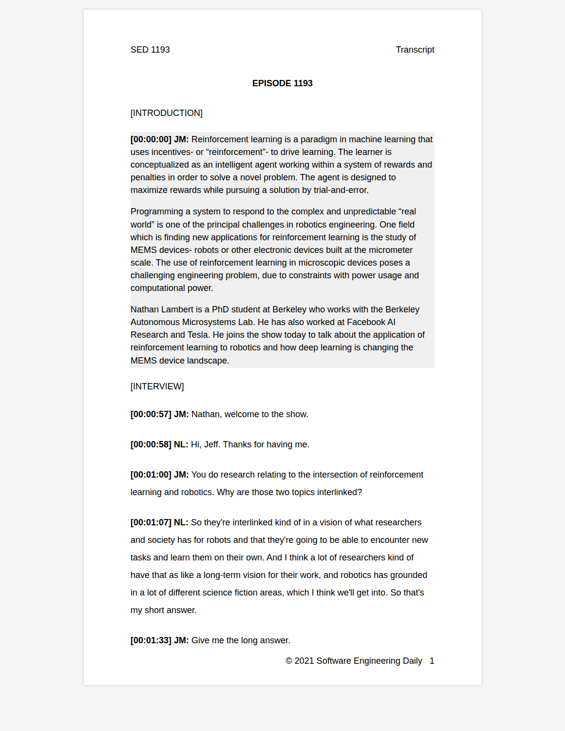SED 1193 Transcript
EPISODE 1193
[INTRODUCTION]
[00:00:00] JM: Reinforcement learning is a paradigm in machine learning that uses incentives- or “reinforcement”- to drive learning. The learner is conceptualized as an intelligent agent working within a system of rewards and penalties in order to solve a novel problem. The agent is designed to maximize rewards while pursuing a solution by trial-and-error.
Programming a system to respond to the complex and unpredictable “real world” is one of the principal challenges in robotics engineering. One field which is finding new applications for reinforcement learning is the study of MEMS devices- robots or other electronic devices built at the micrometer scale. The use of reinforcement learning in microscopic devices poses a challenging engineering problem, due to constraints with power usage and computational power.
Nathan Lambert is a PhD student at Berkeley who works with the Berkeley Autonomous Microsystems Lab. He has also worked at Facebook AI Research and Tesla. He joins the show today to talk about the application of reinforcement learning to robotics and how deep learning is changing the MEMS device landscape.
[INTERVIEW]
[00:00:57] JM: Nathan, welcome to the show.
[00:00:58] NL: Hi, Jeff. Thanks for having me.
[00:01:00] JM: You do research relating to the intersection of reinforcement learning and robotics. Why are those two topics interlinked?
[00:01:07] NL: So they're interlinked kind of in a vision of what researchers and society has for robots and that they're going to be able to encounter new tasks and learn them on their own. And I think a lot of researchers kind of have that as like a long-term vision for their work, and robotics has grounded in a lot of different science fiction areas, which I think we'll get into. So that's my short answer.
[00:01:33] JM: Give me the long answer.
© 2021 Software Engineering Daily 1